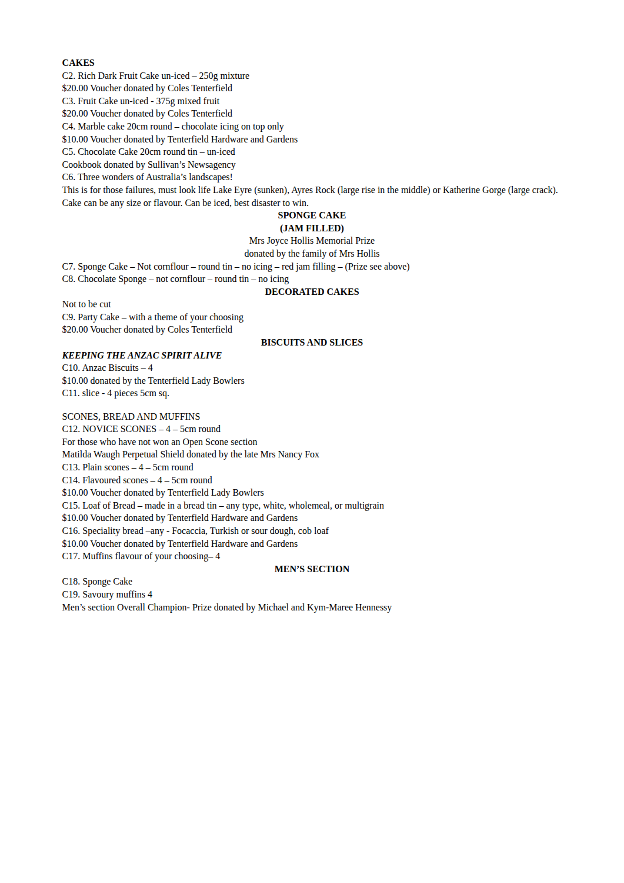CAKES
C2. Rich Dark Fruit Cake un-iced – 250g mixture
$20.00 Voucher donated by Coles Tenterfield
C3. Fruit Cake un-iced - 375g mixed fruit
$20.00 Voucher donated by Coles Tenterfield
C4. Marble cake 20cm round – chocolate icing on top only
$10.00 Voucher donated by Tenterfield Hardware and Gardens
C5. Chocolate Cake 20cm round tin – un-iced
Cookbook donated by Sullivan’s Newsagency
C6. Three wonders of Australia’s landscapes!
This is for those failures, must look life Lake Eyre (sunken), Ayres Rock (large rise in the middle) or Katherine Gorge (large crack). Cake can be any size or flavour. Can be iced, best disaster to win.
SPONGE CAKE
(JAM FILLED)
Mrs Joyce Hollis Memorial Prize
donated by the family of Mrs Hollis
C7. Sponge Cake – Not cornflour – round tin – no icing – red jam filling – (Prize see above)
C8. Chocolate Sponge – not cornflour – round tin – no icing
DECORATED CAKES
Not to be cut
C9. Party Cake – with a theme of your choosing
$20.00 Voucher donated by Coles Tenterfield
BISCUITS AND SLICES
KEEPING THE ANZAC SPIRIT ALIVE
C10. Anzac Biscuits – 4
$10.00 donated by the Tenterfield Lady Bowlers
C11. slice - 4 pieces 5cm sq.
SCONES, BREAD AND MUFFINS
C12. NOVICE SCONES – 4 – 5cm round
For those who have not won an Open Scone section
Matilda Waugh Perpetual Shield donated by the late Mrs Nancy Fox
C13. Plain scones – 4 – 5cm round
C14. Flavoured scones – 4 – 5cm round
$10.00 Voucher donated by Tenterfield Lady Bowlers
C15. Loaf of Bread – made in a bread tin – any type, white, wholemeal, or multigrain
$10.00 Voucher donated by Tenterfield Hardware and Gardens
C16. Speciality bread –any - Focaccia, Turkish or sour dough, cob loaf
$10.00 Voucher donated by Tenterfield Hardware and Gardens
C17. Muffins flavour of your choosing– 4
MEN’S SECTION
C18. Sponge Cake
C19. Savoury muffins 4
Men’s section Overall Champion- Prize donated by Michael and Kym-Maree Hennessy